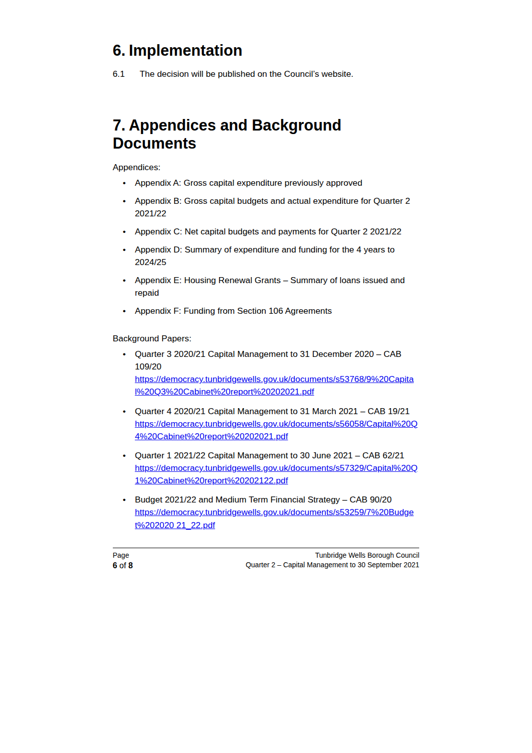6. Implementation
6.1 The decision will be published on the Council’s website.
7. Appendices and Background Documents
Appendices:
Appendix A: Gross capital expenditure previously approved
Appendix B: Gross capital budgets and actual expenditure for Quarter 2 2021/22
Appendix C: Net capital budgets and payments for Quarter 2 2021/22
Appendix D: Summary of expenditure and funding for the 4 years to 2024/25
Appendix E: Housing Renewal Grants – Summary of loans issued and repaid
Appendix F: Funding from Section 106 Agreements
Background Papers:
Quarter 3 2020/21 Capital Management to 31 December 2020 – CAB 109/20 https://democracy.tunbridgewells.gov.uk/documents/s53768/9%20Capital%20Q3%20Cabinet%20report%20202021.pdf
Quarter 4 2020/21 Capital Management to 31 March 2021 – CAB 19/21 https://democracy.tunbridgewells.gov.uk/documents/s56058/Capital%20Q4%20Cabinet%20report%20202021.pdf
Quarter 1 2021/22 Capital Management to 30 June 2021 – CAB 62/21 https://democracy.tunbridgewells.gov.uk/documents/s57329/Capital%20Q1%20Cabinet%20report%20202122.pdf
Budget 2021/22 and Medium Term Financial Strategy – CAB 90/20 https://democracy.tunbridgewells.gov.uk/documents/s53259/7%20Budget%202020 21_22.pdf
Page
6 of 8
Tunbridge Wells Borough Council
Quarter 2 – Capital Management to 30 September 2021